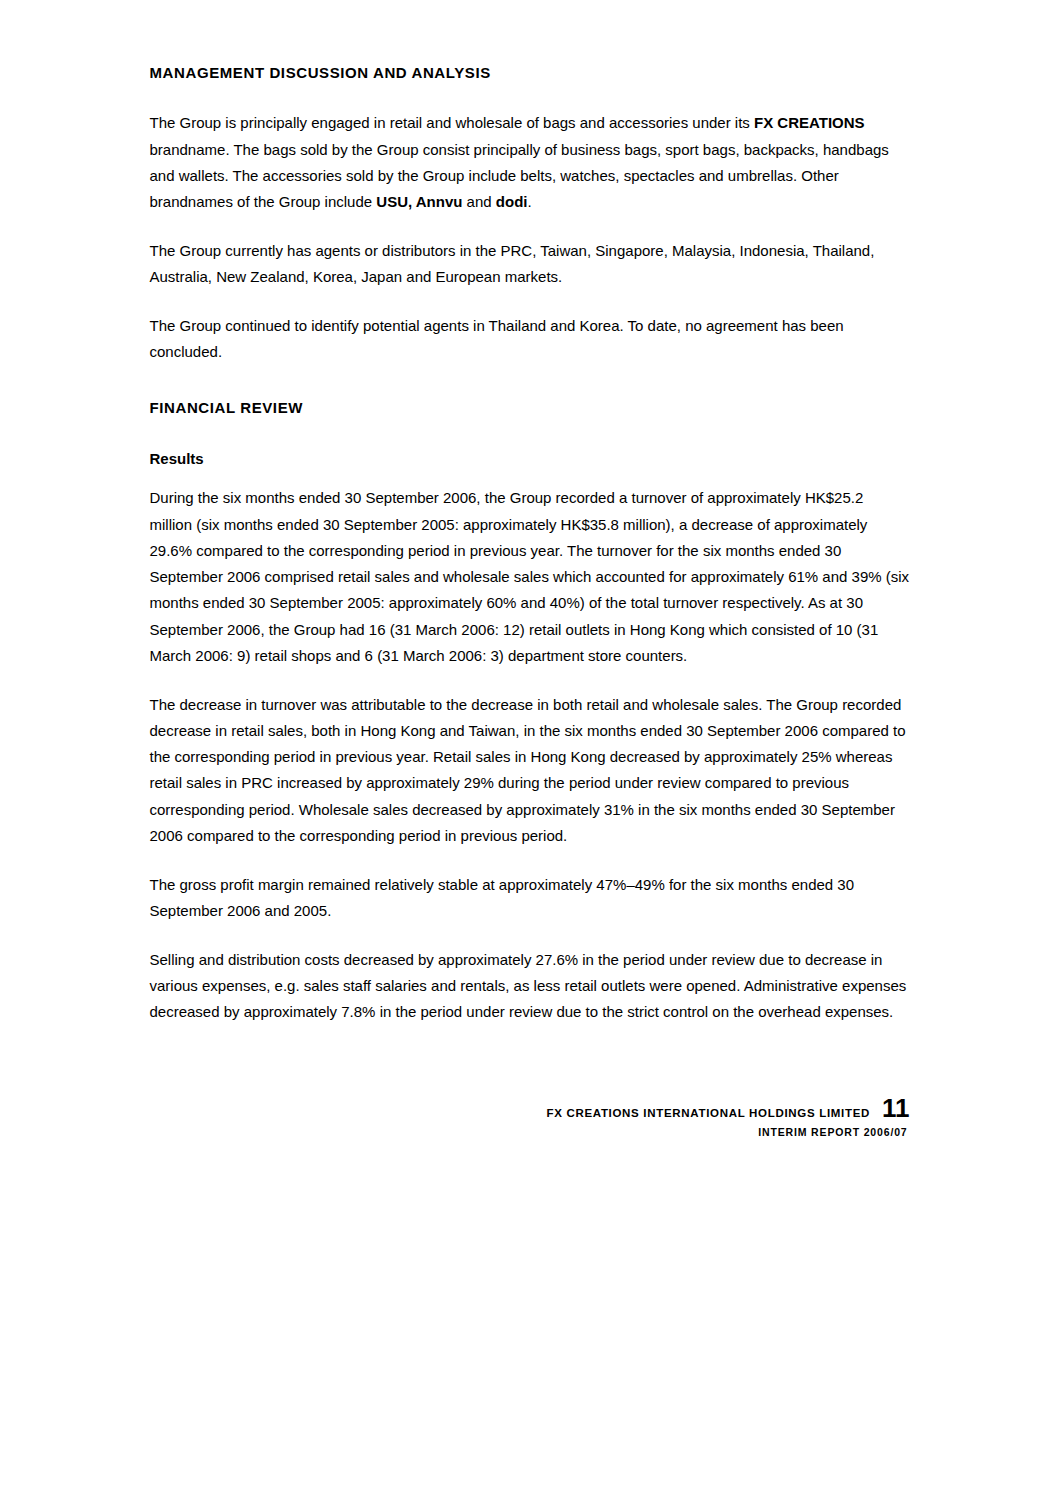Management Discussion and Analysis
The Group is principally engaged in retail and wholesale of bags and accessories under its FX CREATIONS brandname. The bags sold by the Group consist principally of business bags, sport bags, backpacks, handbags and wallets. The accessories sold by the Group include belts, watches, spectacles and umbrellas. Other brandnames of the Group include USU, Annvu and dodi.
The Group currently has agents or distributors in the PRC, Taiwan, Singapore, Malaysia, Indonesia, Thailand, Australia, New Zealand, Korea, Japan and European markets.
The Group continued to identify potential agents in Thailand and Korea. To date, no agreement has been concluded.
Financial Review
Results
During the six months ended 30 September 2006, the Group recorded a turnover of approximately HK$25.2 million (six months ended 30 September 2005: approximately HK$35.8 million), a decrease of approximately 29.6% compared to the corresponding period in previous year. The turnover for the six months ended 30 September 2006 comprised retail sales and wholesale sales which accounted for approximately 61% and 39% (six months ended 30 September 2005: approximately 60% and 40%) of the total turnover respectively. As at 30 September 2006, the Group had 16 (31 March 2006: 12) retail outlets in Hong Kong which consisted of 10 (31 March 2006: 9) retail shops and 6 (31 March 2006: 3) department store counters.
The decrease in turnover was attributable to the decrease in both retail and wholesale sales. The Group recorded decrease in retail sales, both in Hong Kong and Taiwan, in the six months ended 30 September 2006 compared to the corresponding period in previous year. Retail sales in Hong Kong decreased by approximately 25% whereas retail sales in PRC increased by approximately 29% during the period under review compared to previous corresponding period. Wholesale sales decreased by approximately 31% in the six months ended 30 September 2006 compared to the corresponding period in previous period.
The gross profit margin remained relatively stable at approximately 47%–49% for the six months ended 30 September 2006 and 2005.
Selling and distribution costs decreased by approximately 27.6% in the period under review due to decrease in various expenses, e.g. sales staff salaries and rentals, as less retail outlets were opened. Administrative expenses decreased by approximately 7.8% in the period under review due to the strict control on the overhead expenses.
FX Creations International Holdings Limited 11
Interim Report 2006/07